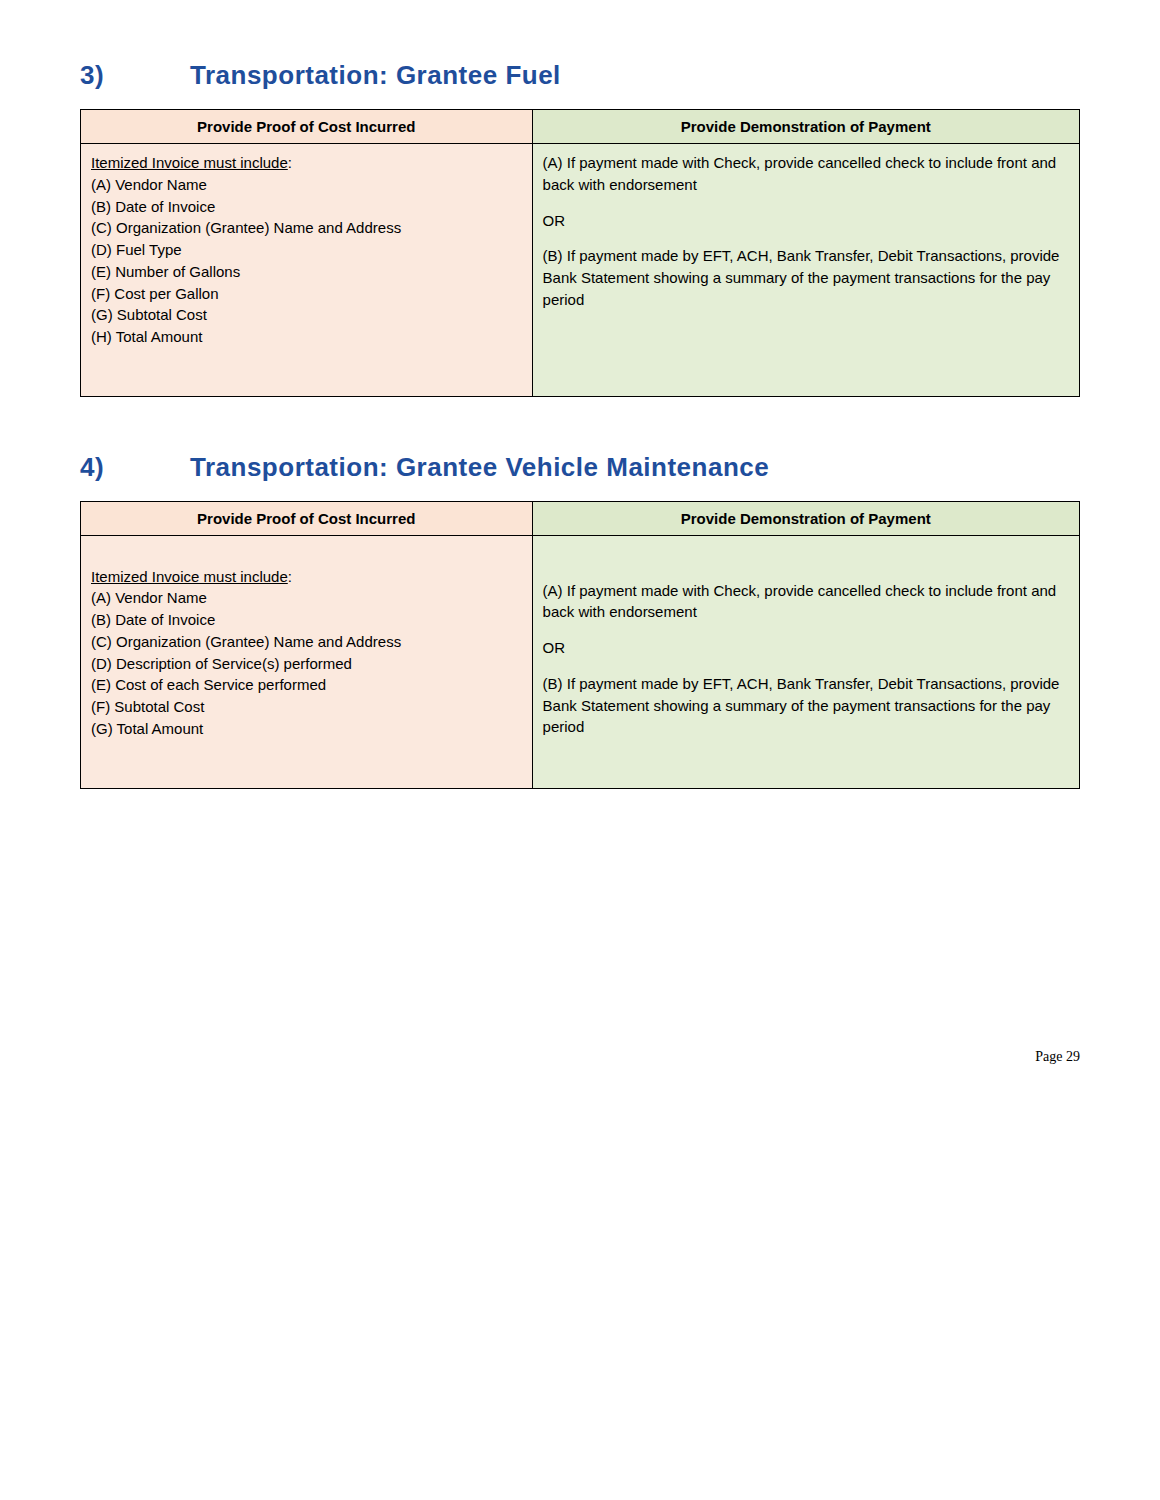3) Transportation: Grantee Fuel
| Provide Proof of Cost Incurred | Provide Demonstration of Payment |
| --- | --- |
| Itemized Invoice must include : (A) Vendor Name (B) Date of Invoice (C) Organization (Grantee) Name and Address (D) Fuel Type (E) Number of Gallons (F) Cost per Gallon (G) Subtotal Cost (H) Total Amount | (A) If payment made with Check, provide cancelled check to include front and back with endorsement OR (B) If payment made by EFT, ACH, Bank Transfer, Debit Transactions, provide Bank Statement showing a summary of the payment transactions for the pay period |
4) Transportation: Grantee Vehicle Maintenance
| Provide Proof of Cost Incurred | Provide Demonstration of Payment |
| --- | --- |
| Itemized Invoice must include : (A) Vendor Name (B) Date of Invoice (C) Organization (Grantee) Name and Address (D) Description of Service(s) performed (E) Cost of each Service performed (F) Subtotal Cost (G) Total Amount | (A) If payment made with Check, provide cancelled check to include front and back with endorsement OR (B) If payment made by EFT, ACH, Bank Transfer, Debit Transactions, provide Bank Statement showing a summary of the payment transactions for the pay period |
Page 29